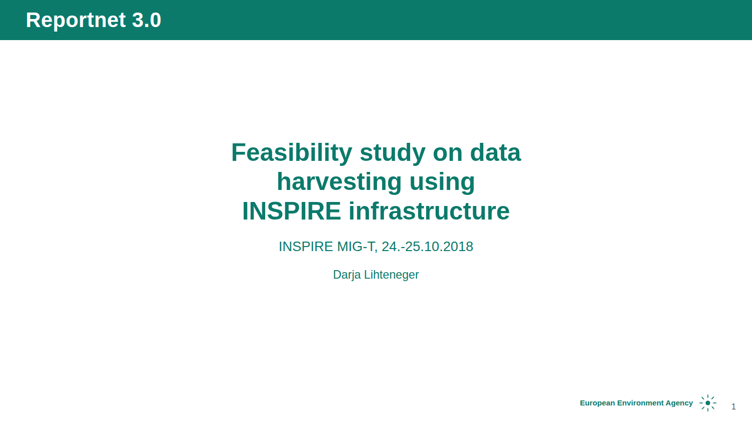Reportnet 3.0
Feasibility study on data harvesting using INSPIRE infrastructure
INSPIRE MIG-T, 24.-25.10.2018
Darja Lihteneger
European Environment Agency
1